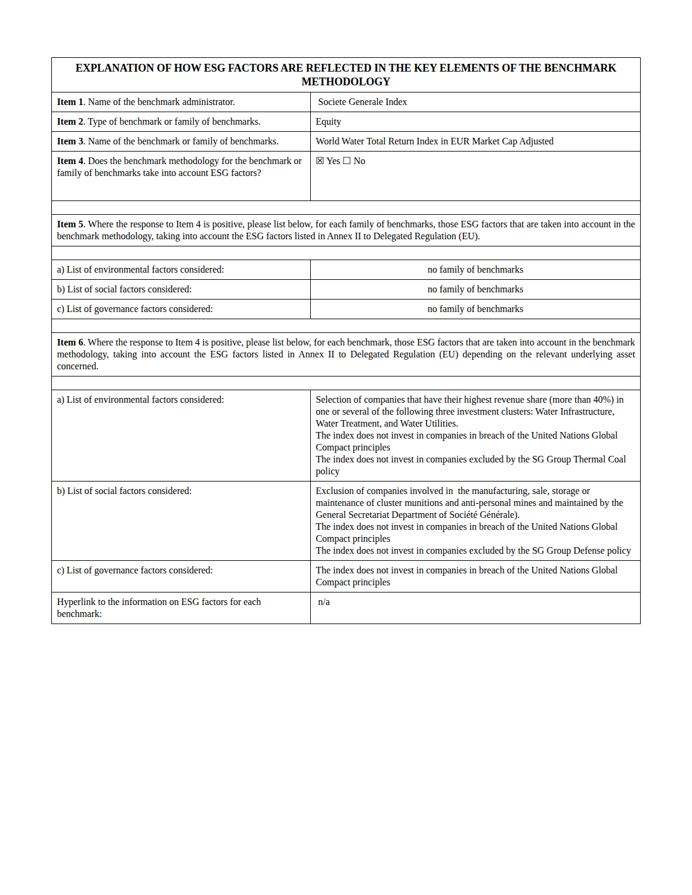| EXPLANATION OF HOW ESG FACTORS ARE REFLECTED IN THE KEY ELEMENTS OF THE BENCHMARK METHODOLOGY |
| Item 1 . Name of the benchmark administrator. | Societe Generale Index |
| Item 2 . Type of benchmark or family of benchmarks. | Equity |
| Item 3 . Name of the benchmark or family of benchmarks. | World Water Total Return Index in EUR Market Cap Adjusted |
| Item 4 . Does the benchmark methodology for the benchmark or family of benchmarks take into account ESG factors? | ☒ Yes ☐ No |
| Item 5 . Where the response to Item 4 is positive, please list below, for each family of benchmarks, those ESG factors that are taken into account in the benchmark methodology, taking into account the ESG factors listed in Annex II to Delegated Regulation (EU). |
| a) List of environmental factors considered: | no family of benchmarks |
| b) List of social factors considered: | no family of benchmarks |
| c) List of governance factors considered: | no family of benchmarks |
| Item 6 . Where the response to Item 4 is positive, please list below, for each benchmark, those ESG factors that are taken into account in the benchmark methodology, taking into account the ESG factors listed in Annex II to Delegated Regulation (EU) depending on the relevant underlying asset concerned. |
| a) List of environmental factors considered: | Selection of companies that have their highest revenue share (more than 40%) in one or several of the following three investment clusters: Water Infrastructure, Water Treatment, and Water Utilities. The index does not invest in companies in breach of the United Nations Global Compact principles The index does not invest in companies excluded by the SG Group Thermal Coal policy |
| b) List of social factors considered: | Exclusion of companies involved in the manufacturing, sale, storage or maintenance of cluster munitions and anti-personal mines and maintained by the General Secretariat Department of Société Générale). The index does not invest in companies in breach of the United Nations Global Compact principles The index does not invest in companies excluded by the SG Group Defense policy |
| c) List of governance factors considered: | The index does not invest in companies in breach of the United Nations Global Compact principles |
| Hyperlink to the information on ESG factors for each benchmark: | n/a |